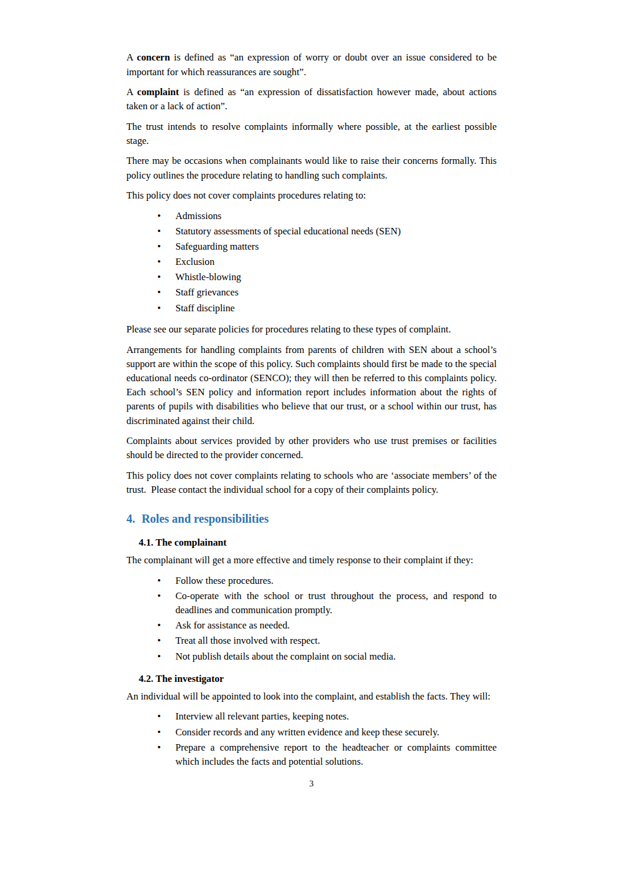A concern is defined as “an expression of worry or doubt over an issue considered to be important for which reassurances are sought”.
A complaint is defined as “an expression of dissatisfaction however made, about actions taken or a lack of action”.
The trust intends to resolve complaints informally where possible, at the earliest possible stage.
There may be occasions when complainants would like to raise their concerns formally. This policy outlines the procedure relating to handling such complaints.
This policy does not cover complaints procedures relating to:
Admissions
Statutory assessments of special educational needs (SEN)
Safeguarding matters
Exclusion
Whistle-blowing
Staff grievances
Staff discipline
Please see our separate policies for procedures relating to these types of complaint.
Arrangements for handling complaints from parents of children with SEN about a school’s support are within the scope of this policy. Such complaints should first be made to the special educational needs co-ordinator (SENCO); they will then be referred to this complaints policy. Each school’s SEN policy and information report includes information about the rights of parents of pupils with disabilities who believe that our trust, or a school within our trust, has discriminated against their child.
Complaints about services provided by other providers who use trust premises or facilities should be directed to the provider concerned.
This policy does not cover complaints relating to schools who are ‘associate members’ of the trust. Please contact the individual school for a copy of their complaints policy.
4. Roles and responsibilities
4.1. The complainant
The complainant will get a more effective and timely response to their complaint if they:
Follow these procedures.
Co-operate with the school or trust throughout the process, and respond to deadlines and communication promptly.
Ask for assistance as needed.
Treat all those involved with respect.
Not publish details about the complaint on social media.
4.2. The investigator
An individual will be appointed to look into the complaint, and establish the facts. They will:
Interview all relevant parties, keeping notes.
Consider records and any written evidence and keep these securely.
Prepare a comprehensive report to the headteacher or complaints committee which includes the facts and potential solutions.
3